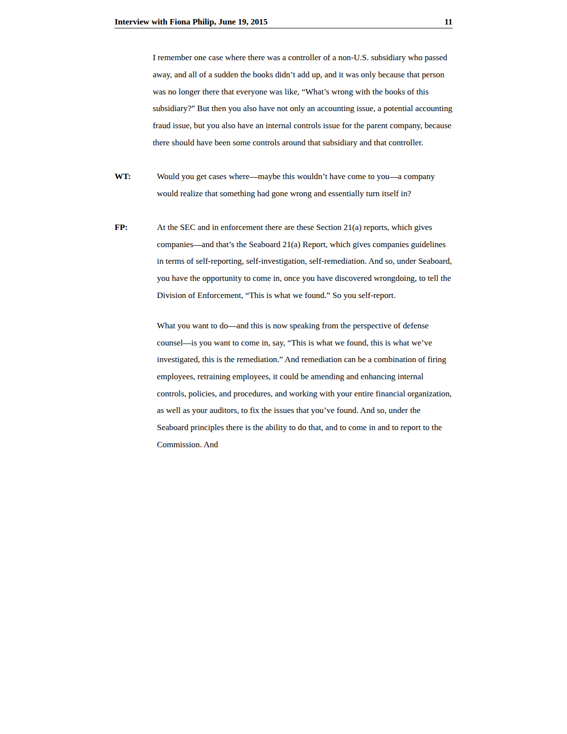Interview with Fiona Philip, June 19, 2015 11
I remember one case where there was a controller of a non-U.S. subsidiary who passed away, and all of a sudden the books didn’t add up, and it was only because that person was no longer there that everyone was like, “What’s wrong with the books of this subsidiary?” But then you also have not only an accounting issue, a potential accounting fraud issue, but you also have an internal controls issue for the parent company, because there should have been some controls around that subsidiary and that controller.
WT:
Would you get cases where—maybe this wouldn’t have come to you—a company would realize that something had gone wrong and essentially turn itself in?
FP:
At the SEC and in enforcement there are these Section 21(a) reports, which gives companies—and that’s the Seaboard 21(a) Report, which gives companies guidelines in terms of self-reporting, self-investigation, self-remediation. And so, under Seaboard, you have the opportunity to come in, once you have discovered wrongdoing, to tell the Division of Enforcement, “This is what we found.” So you self-report.
What you want to do—and this is now speaking from the perspective of defense counsel—is you want to come in, say, “This is what we found, this is what we’ve investigated, this is the remediation.” And remediation can be a combination of firing employees, retraining employees, it could be amending and enhancing internal controls, policies, and procedures, and working with your entire financial organization, as well as your auditors, to fix the issues that you’ve found. And so, under the Seaboard principles there is the ability to do that, and to come in and to report to the Commission. And